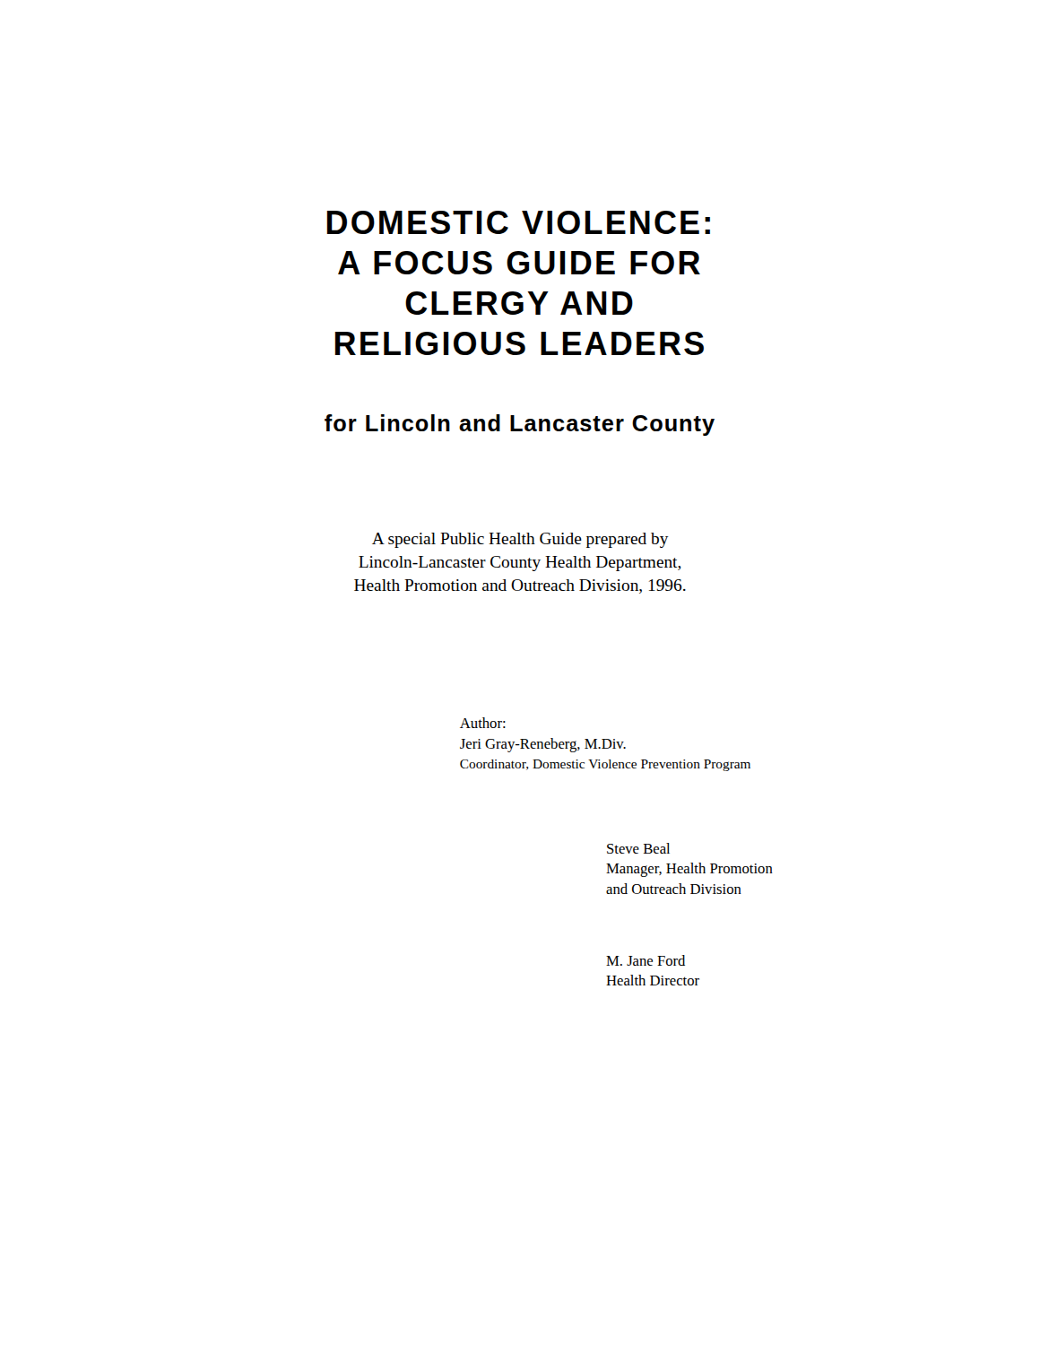DOMESTIC VIOLENCE:
A FOCUS GUIDE FOR
CLERGY AND
RELIGIOUS LEADERS
for Lincoln and Lancaster County
A special Public Health Guide prepared by
Lincoln-Lancaster County Health Department,
Health Promotion and Outreach Division, 1996.
Author:
Jeri Gray-Reneberg, M.Div.
Coordinator, Domestic Violence Prevention Program
Steve Beal
Manager, Health Promotion
and Outreach Division
M. Jane Ford
Health Director